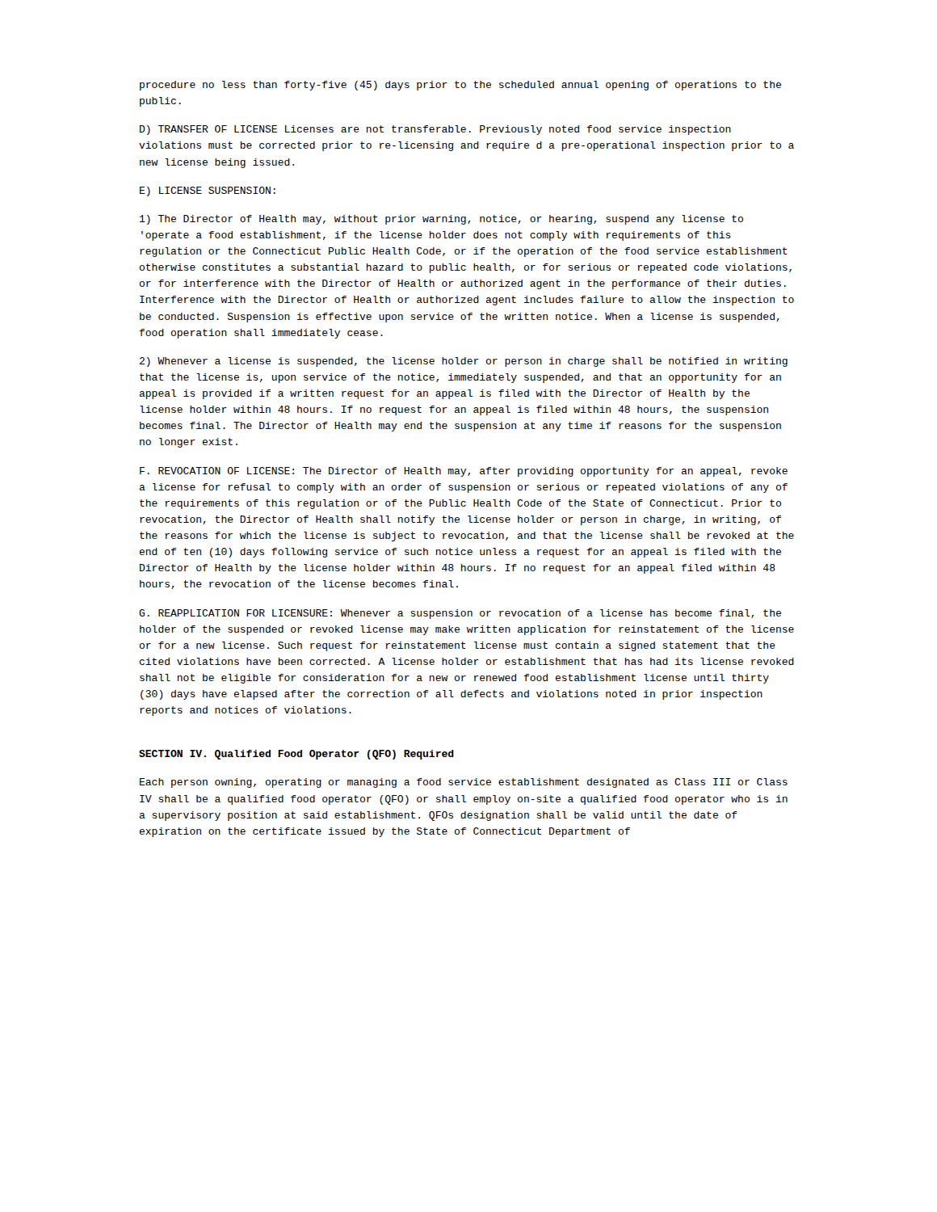procedure no less than forty-five (45) days prior to the scheduled annual opening of operations to the public.
D) TRANSFER OF LICENSE Licenses are not transferable. Previously noted food service inspection violations must be corrected prior to re-licensing and require d a pre-operational inspection prior to a new license being issued.
E) LICENSE SUSPENSION:
1) The Director of Health may, without prior warning, notice, or hearing, suspend any license to 'operate a food establishment, if the license holder does not comply with requirements of this regulation or the Connecticut Public Health Code, or if the operation of the food service establishment otherwise constitutes a substantial hazard to public health, or for serious or repeated code violations, or for interference with the Director of Health or authorized agent in the performance of their duties. Interference with the Director of Health or authorized agent includes failure to allow the inspection to be conducted. Suspension is effective upon service of the written notice. When a license is suspended, food operation shall immediately cease.
2) Whenever a license is suspended, the license holder or person in charge shall be notified in writing that the license is, upon service of the notice, immediately suspended, and that an opportunity for an appeal is provided if a written request for an appeal is filed with the Director of Health by the license holder within 48 hours. If no request for an appeal is filed within 48 hours, the suspension becomes final. The Director of Health may end the suspension at any time if reasons for the suspension no longer exist.
F. REVOCATION OF LICENSE: The Director of Health may, after providing opportunity for an appeal, revoke a license for refusal to comply with an order of suspension or serious or repeated violations of any of the requirements of this regulation or of the Public Health Code of the State of Connecticut. Prior to revocation, the Director of Health shall notify the license holder or person in charge, in writing, of the reasons for which the license is subject to revocation, and that the license shall be revoked at the end of ten (10) days following service of such notice unless a request for an appeal is filed with the Director of Health by the license holder within 48 hours. If no request for an appeal filed within 48 hours, the revocation of the license becomes final.
G. REAPPLICATION FOR LICENSURE: Whenever a suspension or revocation of a license has become final, the holder of the suspended or revoked license may make written application for reinstatement of the license or for a new license. Such request for reinstatement license must contain a signed statement that the cited violations have been corrected. A license holder or establishment that has had its license revoked shall not be eligible for consideration for a new or renewed food establishment license until thirty (30) days have elapsed after the correction of all defects and violations noted in prior inspection reports and notices of violations.
SECTION IV. Qualified Food Operator (QFO) Required
Each person owning, operating or managing a food service establishment designated as Class III or Class IV shall be a qualified food operator (QFO) or shall employ on-site a qualified food operator who is in a supervisory position at said establishment. QFOs designation shall be valid until the date of expiration on the certificate issued by the State of Connecticut Department of